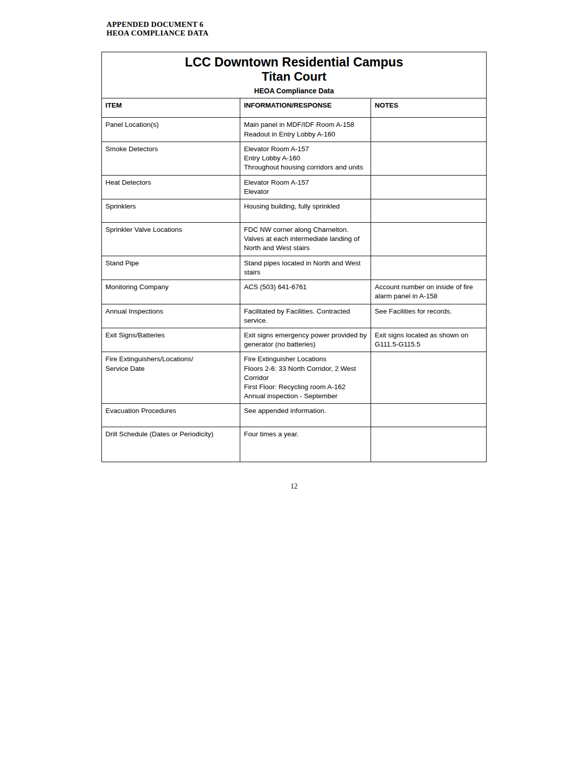APPENDED DOCUMENT 6 HEOA COMPLIANCE DATA
| LCC Downtown Residential Campus Titan Court HEOA Compliance Data |
| ITEM | INFORMATION/RESPONSE | NOTES |
| Panel Location(s) | Main panel in MDF/IDF Room A-158 Readout in Entry Lobby A-160 | |
| Smoke Detectors | Elevator Room A-157 Entry Lobby A-160 Throughout housing corridors and units | |
| Heat Detectors | Elevator Room A-157 Elevator | |
| Sprinklers | Housing building, fully sprinkled | |
| Sprinkler Valve Locations | FDC NW corner along Charnelton. Valves at each intermediate landing of North and West stairs | |
| Stand Pipe | Stand pipes located in North and West stairs | |
| Monitoring Company | ACS (503) 641-6761 | Account number on inside of fire alarm panel in A-158 |
| Annual Inspections | Facilitated by Facilities. Contracted service. | See Facilities for records. |
| Exit Signs/Batteries | Exit signs emergency power provided by generator (no batteries) | Exit signs located as shown on G111.5-G115.5 |
| Fire Extinguishers/Locations/ Service Date | Fire Extinguisher Locations Floors 2-6: 33 North Corridor, 2 West Corridor First Floor: Recycling room A-162 Annual inspection - September | |
| Evacuation Procedures | See appended information. | |
| Drill Schedule (Dates or Periodicity) | Four times a year. | |
12